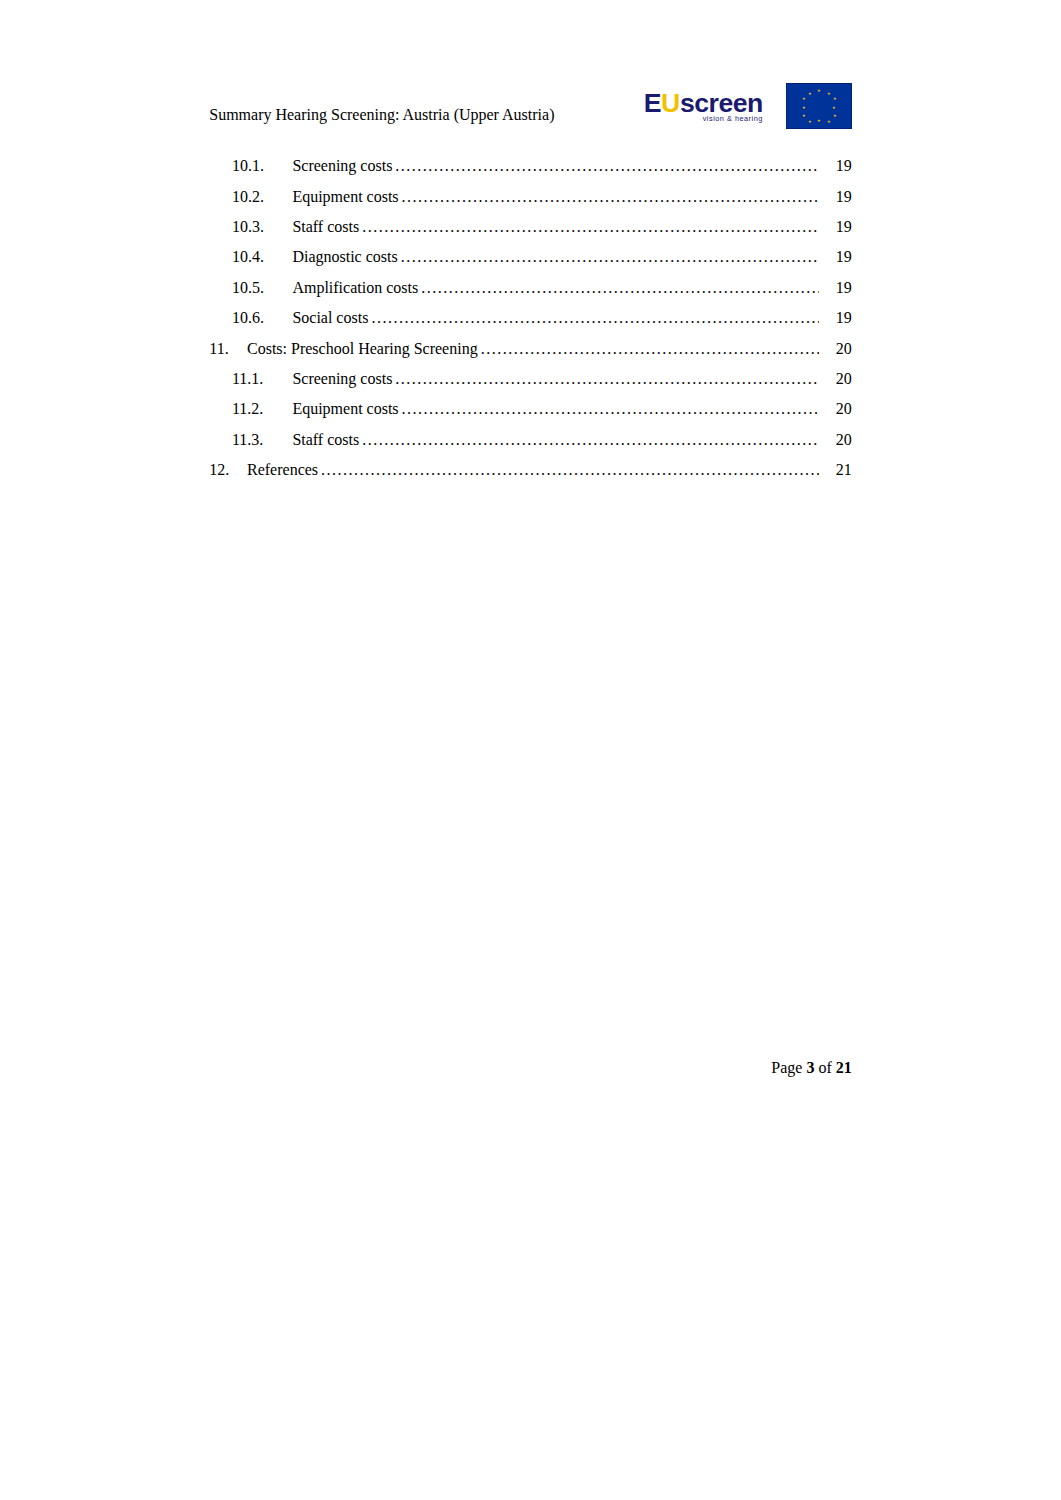Summary Hearing Screening: Austria (Upper Austria)
EUscreen vision & hearing
★ ★ ★ ★ ★ ★ ★ ★ ★ ★ ★ ★
10.1. Screening costs .................................................................................................................. 19
10.2. Equipment costs ............................................................................................................... 19
10.3. Staff costs ......................................................................................................................... 19
10.4. Diagnostic costs ............................................................................................................... 19
10.5. Amplification costs .......................................................................................................... 19
10.6. Social costs ....................................................................................................................... 19
11. Costs: Preschool Hearing Screening ......................................................................................... 20
11.1. Screening costs .................................................................................................................. 20
11.2. Equipment costs ............................................................................................................... 20
11.3. Staff costs ......................................................................................................................... 20
12. References .............................................................................................................................. 21
Page 3 of 21